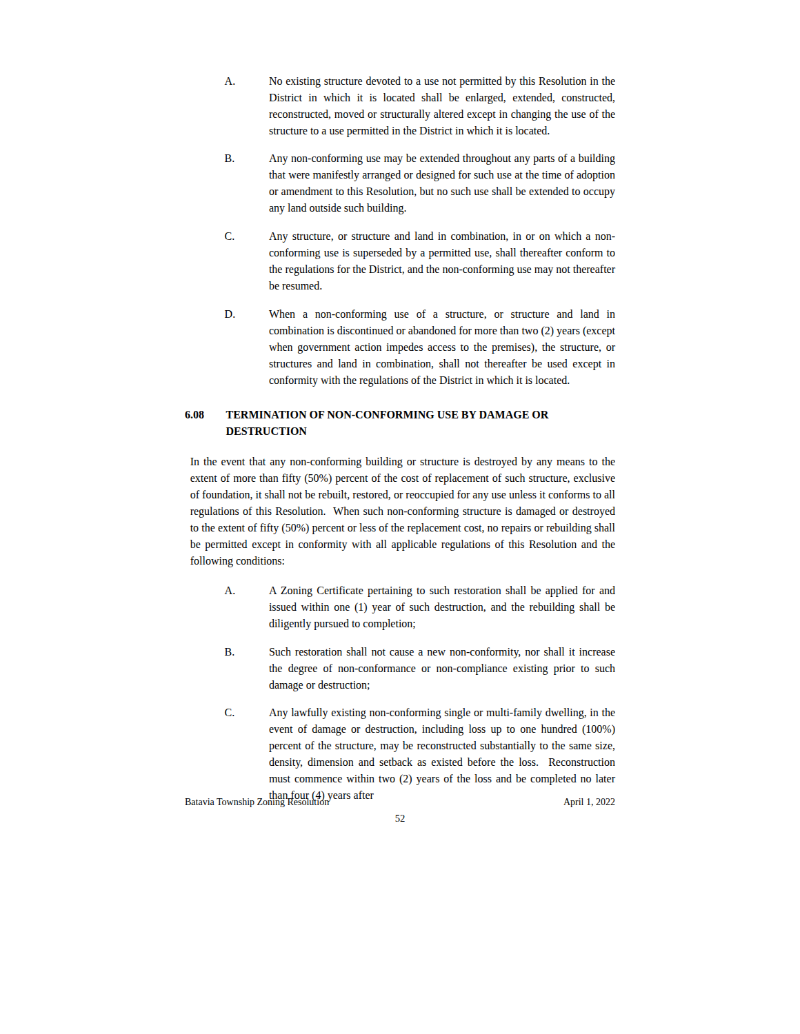A.
No existing structure devoted to a use not permitted by this Resolution in the District in which it is located shall be enlarged, extended, constructed, reconstructed, moved or structurally altered except in changing the use of the structure to a use permitted in the District in which it is located.
B.
Any non-conforming use may be extended throughout any parts of a building that were manifestly arranged or designed for such use at the time of adoption or amendment to this Resolution, but no such use shall be extended to occupy any land outside such building.
C.
Any structure, or structure and land in combination, in or on which a non-conforming use is superseded by a permitted use, shall thereafter conform to the regulations for the District, and the non-conforming use may not thereafter be resumed.
D.
When a non-conforming use of a structure, or structure and land in combination is discontinued or abandoned for more than two (2) years (except when government action impedes access to the premises), the structure, or structures and land in combination, shall not thereafter be used except in conformity with the regulations of the District in which it is located.
6.08
Termination of Non-Conforming Use by Damage orDestruction
In the event that any non-conforming building or structure is destroyed by any means to the extent of more than fifty (50%) percent of the cost of replacement of such structure, exclusive of foundation, it shall not be rebuilt, restored, or reoccupied for any use unless it conforms to all regulations of this Resolution. When such non-conforming structure is damaged or destroyed to the extent of fifty (50%) percent or less of the replacement cost, no repairs or rebuilding shall be permitted except in conformity with all applicable regulations of this Resolution and the following conditions:
A.
A Zoning Certificate pertaining to such restoration shall be applied for and issued within one (1) year of such destruction, and the rebuilding shall be diligently pursued to completion;
B.
Such restoration shall not cause a new non-conformity, nor shall it increase the degree of non-conformance or non-compliance existing prior to such damage or destruction;
C.
Any lawfully existing non-conforming single or multi-family dwelling, in the event of damage or destruction, including loss up to one hundred (100%) percent of the structure, may be reconstructed substantially to the same size, density, dimension and setback as existed before the loss. Reconstruction must commence within two (2) years of the loss and be completed no later than four (4) years after
Batavia Township Zoning Resolution April 1, 2022
52